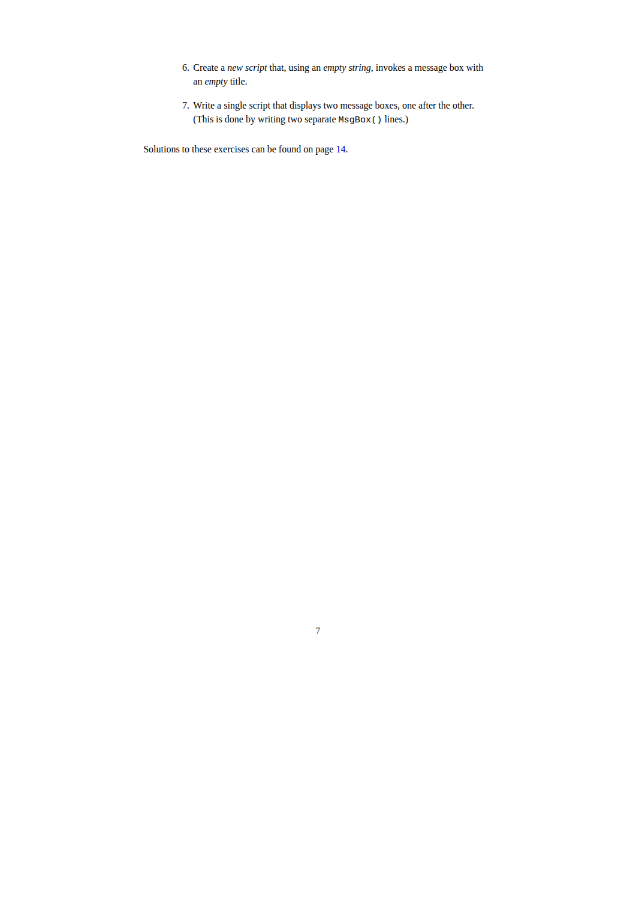6. Create a new script that, using an empty string, invokes a message box with an empty title.
7. Write a single script that displays two message boxes, one after the other. (This is done by writing two separate MsgBox() lines.)
Solutions to these exercises can be found on page 14.
7